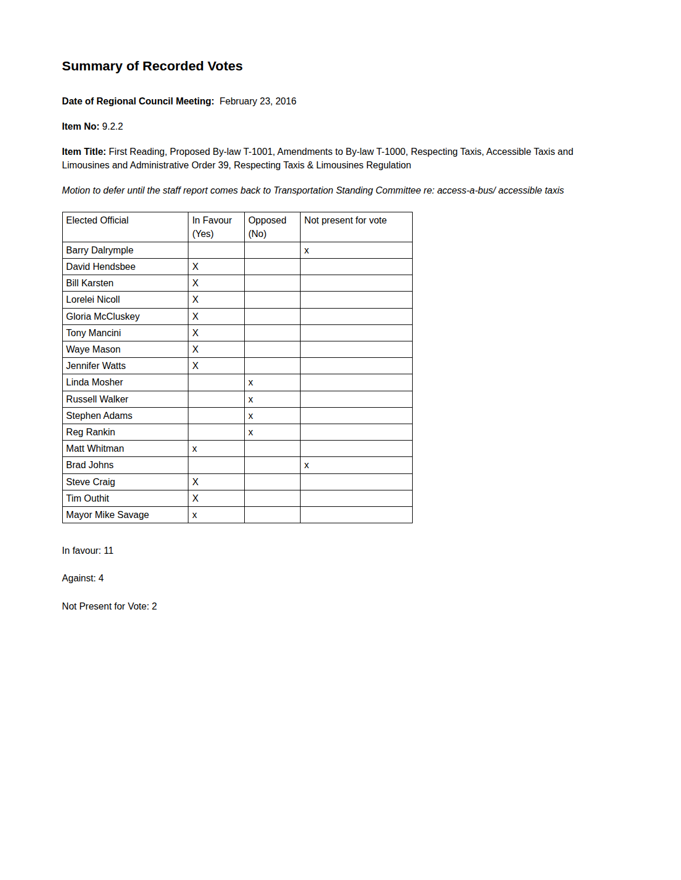Summary of Recorded Votes
Date of Regional Council Meeting: February 23, 2016
Item No: 9.2.2
Item Title: First Reading, Proposed By-law T-1001, Amendments to By-law T-1000, Respecting Taxis, Accessible Taxis and Limousines and Administrative Order 39, Respecting Taxis & Limousines Regulation
Motion to defer until the staff report comes back to Transportation Standing Committee re: access-a-bus/ accessible taxis
| Elected Official | In Favour (Yes) | Opposed (No) | Not present for vote |
| --- | --- | --- | --- |
| Barry Dalrymple | | | x |
| David Hendsbee | X | | |
| Bill Karsten | X | | |
| Lorelei Nicoll | X | | |
| Gloria McCluskey | X | | |
| Tony Mancini | X | | |
| Waye Mason | X | | |
| Jennifer Watts | X | | |
| Linda Mosher | | x | |
| Russell Walker | | x | |
| Stephen Adams | | x | |
| Reg Rankin | | x | |
| Matt Whitman | x | | |
| Brad Johns | | | x |
| Steve Craig | X | | |
| Tim Outhit | X | | |
| Mayor Mike Savage | x | | |
In favour: 11
Against: 4
Not Present for Vote: 2